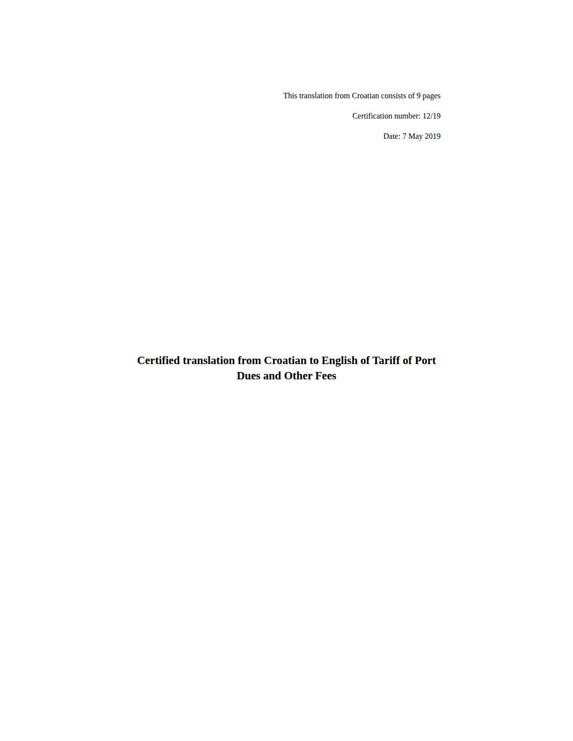This translation from Croatian consists of 9 pages
Certification number: 12/19
Date: 7 May 2019
Certified translation from Croatian to English of Tariff of Port Dues and Other Fees